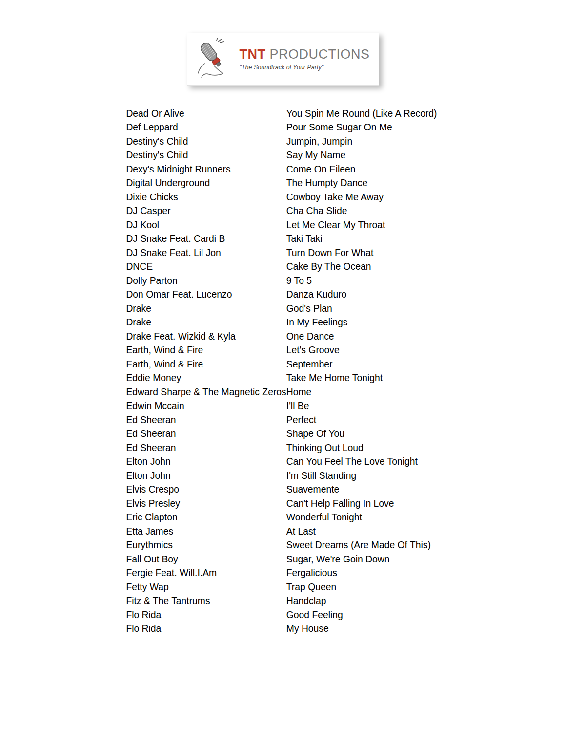TNT PRODUCTIONS
"The Soundtrack of Your Party"
| Dead Or Alive | You Spin Me Round (Like A Record) |
| Def Leppard | Pour Some Sugar On Me |
| Destiny's Child | Jumpin, Jumpin |
| Destiny's Child | Say My Name |
| Dexy's Midnight Runners | Come On Eileen |
| Digital Underground | The Humpty Dance |
| Dixie Chicks | Cowboy Take Me Away |
| DJ Casper | Cha Cha Slide |
| DJ Kool | Let Me Clear My Throat |
| DJ Snake Feat. Cardi B | Taki Taki |
| DJ Snake Feat. Lil Jon | Turn Down For What |
| DNCE | Cake By The Ocean |
| Dolly Parton | 9 To 5 |
| Don Omar Feat. Lucenzo | Danza Kuduro |
| Drake | God's Plan |
| Drake | In My Feelings |
| Drake Feat. Wizkid & Kyla | One Dance |
| Earth, Wind & Fire | Let's Groove |
| Earth, Wind & Fire | September |
| Eddie Money | Take Me Home Tonight |
| Edward Sharpe & The Magnetic Zeros | Home |
| Edwin Mccain | I'll Be |
| Ed Sheeran | Perfect |
| Ed Sheeran | Shape Of You |
| Ed Sheeran | Thinking Out Loud |
| Elton John | Can You Feel The Love Tonight |
| Elton John | I'm Still Standing |
| Elvis Crespo | Suavemente |
| Elvis Presley | Can't Help Falling In Love |
| Eric Clapton | Wonderful Tonight |
| Etta James | At Last |
| Eurythmics | Sweet Dreams (Are Made Of This) |
| Fall Out Boy | Sugar, We're Goin Down |
| Fergie Feat. Will.I.Am | Fergalicious |
| Fetty Wap | Trap Queen |
| Fitz & The Tantrums | Handclap |
| Flo Rida | Good Feeling |
| Flo Rida | My House |